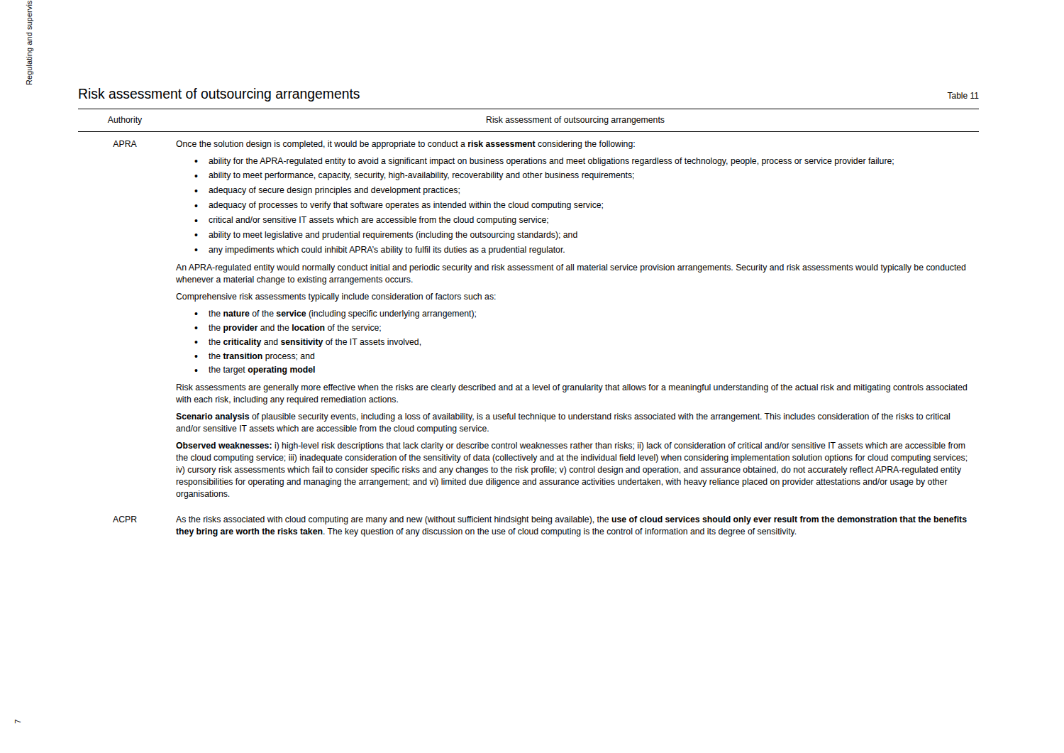Regulating and supervising the clouds: emerging prudential approaches for insurance companies
7
Risk assessment of outsourcing arrangements
Table 11
| Authority | Risk assessment of outsourcing arrangements |
| --- | --- |
| APRA | Once the solution design is completed, it would be appropriate to conduct a risk assessment considering the following: ability for the APRA-regulated entity to avoid a significant impact on business operations and meet obligations regardless of technology, people, process or service provider failure; ability to meet performance, capacity, security, high-availability, recoverability and other business requirements; adequacy of secure design principles and development practices; adequacy of processes to verify that software operates as intended within the cloud computing service; critical and/or sensitive IT assets which are accessible from the cloud computing service; ability to meet legislative and prudential requirements (including the outsourcing standards); and any impediments which could inhibit APRA’s ability to fulfil its duties as a prudential regulator. An APRA-regulated entity would normally conduct initial and periodic security and risk assessment of all material service provision arrangements. Security and risk assessments would typically be conducted whenever a material change to existing arrangements occurs. Comprehensive risk assessments typically include consideration of factors such as: the nature of the service (including specific underlying arrangement); the provider and the location of the service; the criticality and sensitivity of the IT assets involved, the transition process; and the target operating model Risk assessments are generally more effective when the risks are clearly described and at a level of granularity that allows for a meaningful understanding of the actual risk and mitigating controls associated with each risk, including any required remediation actions. Scenario analysis of plausible security events, including a loss of availability, is a useful technique to understand risks associated with the arrangement. This includes consideration of the risks to critical and/or sensitive IT assets which are accessible from the cloud computing service. Observed weaknesses: i) high-level risk descriptions that lack clarity or describe control weaknesses rather than risks; ii) lack of consideration of critical and/or sensitive IT assets which are accessible from the cloud computing service; iii) inadequate consideration of the sensitivity of data (collectively and at the individual field level) when considering implementation solution options for cloud computing services; iv) cursory risk assessments which fail to consider specific risks and any changes to the risk profile; v) control design and operation, and assurance obtained, do not accurately reflect APRA-regulated entity responsibilities for operating and managing the arrangement; and vi) limited due diligence and assurance activities undertaken, with heavy reliance placed on provider attestations and/or usage by other organisations. |
| ACPR | As the risks associated with cloud computing are many and new (without sufficient hindsight being available), the use of cloud services should only ever result from the demonstration that the benefits they bring are worth the risks taken . The key question of any discussion on the use of cloud computing is the control of information and its degree of sensitivity. |